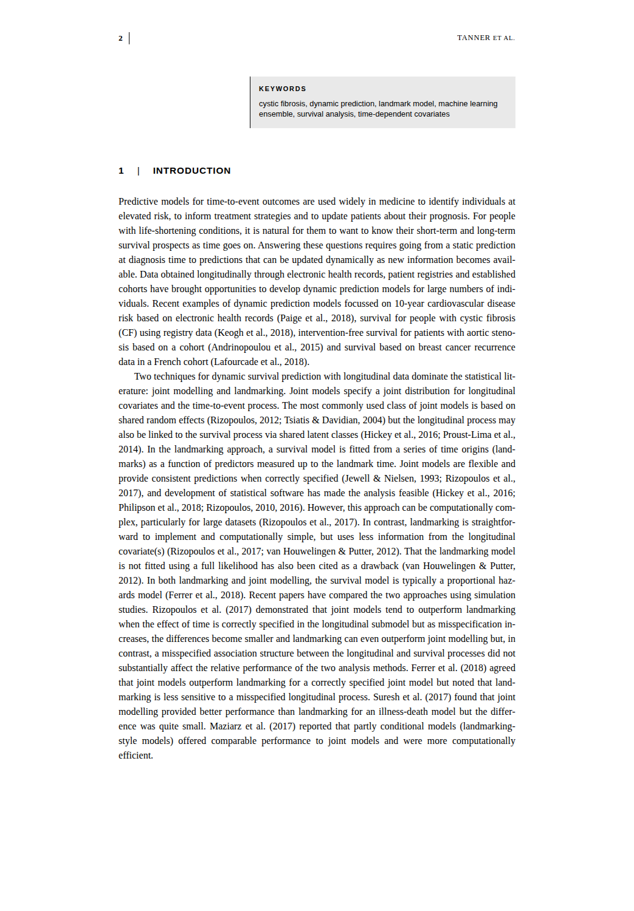2 Tanner et al.
KEYWORDS
cystic fibrosis, dynamic prediction, landmark model, machine learning ensemble, survival analysis, time-dependent covariates
1|INTRODUCTION
Predictive models for time-to-event outcomes are used widely in medicine to identify individuals at elevated risk, to inform treatment strategies and to update patients about their prognosis. For people with life-shortening conditions, it is natural for them to want to know their short-term and long-term survival prospects as time goes on. Answering these questions requires going from a static prediction at diagnosis time to predictions that can be updated dynamically as new information becomes available. Data obtained longitudinally through electronic health records, patient registries and established cohorts have brought opportunities to develop dynamic prediction models for large numbers of individuals. Recent examples of dynamic prediction models focussed on 10-year cardiovascular disease risk based on electronic health records (Paige et al., 2018), survival for people with cystic fibrosis (CF) using registry data (Keogh et al., 2018), intervention-free survival for patients with aortic stenosis based on a cohort (Andrinopoulou et al., 2015) and survival based on breast cancer recurrence data in a French cohort (Lafourcade et al., 2018).
Two techniques for dynamic survival prediction with longitudinal data dominate the statistical literature: joint modelling and landmarking. Joint models specify a joint distribution for longitudinal covariates and the time-to-event process. The most commonly used class of joint models is based on shared random effects (Rizopoulos, 2012; Tsiatis & Davidian, 2004) but the longitudinal process may also be linked to the survival process via shared latent classes (Hickey et al., 2016; Proust-Lima et al., 2014). In the landmarking approach, a survival model is fitted from a series of time origins (landmarks) as a function of predictors measured up to the landmark time. Joint models are flexible and provide consistent predictions when correctly specified (Jewell & Nielsen, 1993; Rizopoulos et al., 2017), and development of statistical software has made the analysis feasible (Hickey et al., 2016; Philipson et al., 2018; Rizopoulos, 2010, 2016). However, this approach can be computationally complex, particularly for large datasets (Rizopoulos et al., 2017). In contrast, landmarking is straightforward to implement and computationally simple, but uses less information from the longitudinal covariate(s) (Rizopoulos et al., 2017; van Houwelingen & Putter, 2012). That the landmarking model is not fitted using a full likelihood has also been cited as a drawback (van Houwelingen & Putter, 2012). In both landmarking and joint modelling, the survival model is typically a proportional hazards model (Ferrer et al., 2018). Recent papers have compared the two approaches using simulation studies. Rizopoulos et al. (2017) demonstrated that joint models tend to outperform landmarking when the effect of time is correctly specified in the longitudinal submodel but as misspecification increases, the differences become smaller and landmarking can even outperform joint modelling but, in contrast, a misspecified association structure between the longitudinal and survival processes did not substantially affect the relative performance of the two analysis methods. Ferrer et al. (2018) agreed that joint models outperform landmarking for a correctly specified joint model but noted that landmarking is less sensitive to a misspecified longitudinal process. Suresh et al. (2017) found that joint modelling provided better performance than landmarking for an illness-death model but the difference was quite small. Maziarz et al. (2017) reported that partly conditional models (landmarking-style models) offered comparable performance to joint models and were more computationally efficient.